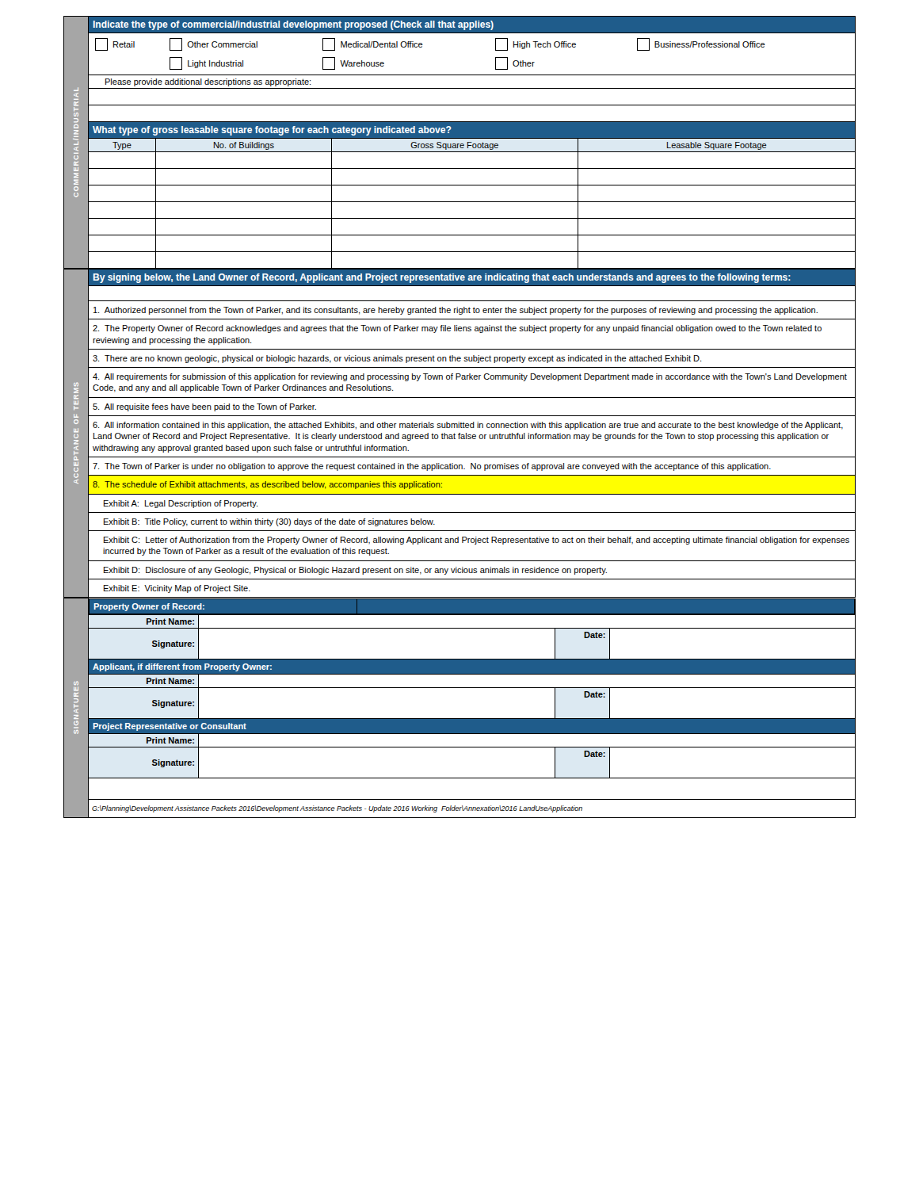| COMMERCIAL/INDUSTRIAL | Indicate the type of commercial/industrial development proposed (Check all that applies) |
| / Retail / Other Commercial / Medical/Dental Office / High Tech Office / Business/Professional Office / / / Light Industrial / Warehouse / Other / / |
| Please provide additional descriptions as appropriate: |
| What type of gross leasable square footage for each category indicated above? |
| Type | No. of Buildings | Gross Square Footage | Leasable Square Footage |
| ACCEPTANCE OF TERMS | By signing below, the Land Owner of Record, Applicant and Project representative are indicating that each understands and agrees to the following terms: |
| 1. Authorized personnel from the Town of Parker, and its consultants, are hereby granted the right to enter the subject property for the purposes of reviewing and processing the application. |
| 2. The Property Owner of Record acknowledges and agrees that the Town of Parker may file liens against the subject property for any unpaid financial obligation owed to the Town related to reviewing and processing the application. |
| 3. There are no known geologic, physical or biologic hazards, or vicious animals present on the subject property except as indicated in the attached Exhibit D. |
| 4. All requirements for submission of this application for reviewing and processing by Town of Parker Community Development Department made in accordance with the Town's Land Development Code, and any and all applicable Town of Parker Ordinances and Resolutions. |
| 5. All requisite fees have been paid to the Town of Parker. |
| 6. All information contained in this application, the attached Exhibits, and other materials submitted in connection with this application are true and accurate to the best knowledge of the Applicant, Land Owner of Record and Project Representative. It is clearly understood and agreed to that false or untruthful information may be grounds for the Town to stop processing this application or withdrawing any approval granted based upon such false or untruthful information. |
| 7. The Town of Parker is under no obligation to approve the request contained in the application. No promises of approval are conveyed with the acceptance of this application. |
| 8. The schedule of Exhibit attachments, as described below, accompanies this application: |
| Exhibit A: Legal Description of Property. |
| Exhibit B: Title Policy, current to within thirty (30) days of the date of signatures below. |
| Exhibit C: Letter of Authorization from the Property Owner of Record, allowing Applicant and Project Representative to act on their behalf, and accepting ultimate financial obligation for expenses incurred by the Town of Parker as a result of the evaluation of this request. |
| Exhibit D: Disclosure of any Geologic, Physical or Biologic Hazard present on site, or any vicious animals in residence on property. |
| Exhibit E: Vicinity Map of Project Site. |
| SIGNATURES | / Property Owner of Record: / / |
| Print Name: | |
| Signature: | | Date: | |
| Applicant, if different from Property Owner: |
| Print Name: | |
| Signature: | | Date: | |
| Project Representative or Consultant |
| Print Name: | |
| Signature: | | Date: | |
| G:\Planning\Development Assistance Packets 2016\Development Assistance Packets - Update 2016 Working Folder\Annexation\2016 LandUseApplication |